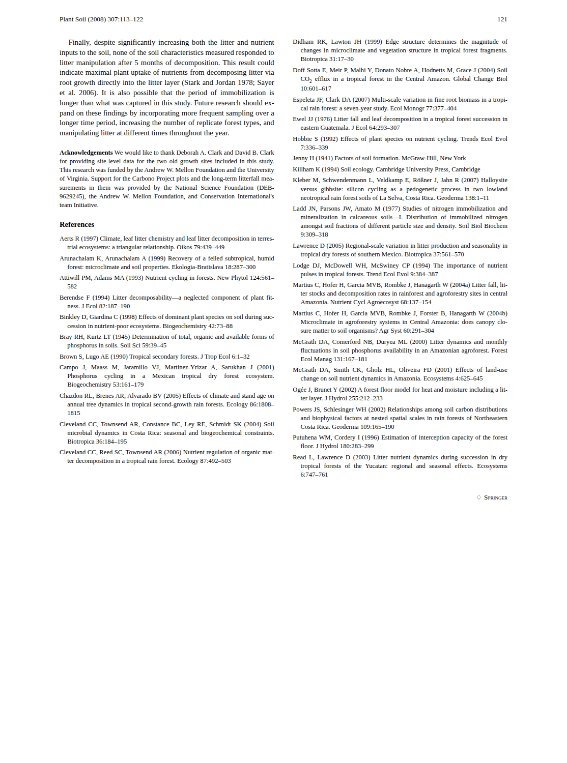Plant Soil (2008) 307:113–122 121
Finally, despite significantly increasing both the litter and nutrient inputs to the soil, none of the soil characteristics measured responded to litter manipulation after 5 months of decomposition. This result could indicate maximal plant uptake of nutrients from decomposing litter via root growth directly into the litter layer (Stark and Jordan 1978; Sayer et al. 2006). It is also possible that the period of immobilization is longer than what was captured in this study. Future research should expand on these findings by incorporating more frequent sampling over a longer time period, increasing the number of replicate forest types, and manipulating litter at different times throughout the year.
Acknowledgements We would like to thank Deborah A. Clark and David B. Clark for providing site-level data for the two old growth sites included in this study. This research was funded by the Andrew W. Mellon Foundation and the University of Virginia. Support for the Carbono Project plots and the long-term litterfall measurements in them was provided by the National Science Foundation (DEB-9629245), the Andrew W. Mellon Foundation, and Conservation International's team Initiative.
References
Aerts R (1997) Climate, leaf litter chemistry and leaf litter decomposition in terrestrial ecosystems: a triangular relationship. Oikos 79:439–449
Arunachalam K, Arunachalam A (1999) Recovery of a felled subtropical, humid forest: microclimate and soil properties. Ekologia-Bratislava 18:287–300
Attiwill PM, Adams MA (1993) Nutrient cycling in forests. New Phytol 124:561–582
Berendse F (1994) Litter decomposability—a neglected component of plant fitness. J Ecol 82:187–190
Binkley D, Giardina C (1998) Effects of dominant plant species on soil during succession in nutrient-poor ecosystems. Biogeochemistry 42:73–88
Bray RH, Kurtz LT (1945) Determination of total, organic and available forms of phosphorus in soils. Soil Sci 59:39–45
Brown S, Lugo AE (1990) Tropical secondary forests. J Trop Ecol 6:1–32
Campo J, Maass M, Jaramillo VJ, Martinez-Yrizar A, Sarukhan J (2001) Phosphorus cycling in a Mexican tropical dry forest ecosystem. Biogeochemistry 53:161–179
Chazdon RL, Brenes AR, Alvarado BV (2005) Effects of climate and stand age on annual tree dynamics in tropical second-growth rain forests. Ecology 86:1808–1815
Cleveland CC, Townsend AR, Constance BC, Ley RE, Schmidt SK (2004) Soil microbial dynamics in Costa Rica: seasonal and biogeochemical constraints. Biotropica 36:184–195
Cleveland CC, Reed SC, Townsend AR (2006) Nutrient regulation of organic matter decomposition in a tropical rain forest. Ecology 87:492–503
Didham RK, Lawton JH (1999) Edge structure determines the magnitude of changes in microclimate and vegetation structure in tropical forest fragments. Biotropica 31:17–30
Doff Sotta E, Meir P, Malhi Y, Donato Nobre A, Hodnetts M, Grace J (2004) Soil CO2 efflux in a tropical forest in the Central Amazon. Global Change Biol 10:601–617
Espeleta JF, Clark DA (2007) Multi-scale variation in fine root biomass in a tropical rain forest: a seven-year study. Ecol Monogr 77:377–404
Ewel JJ (1976) Litter fall and leaf decomposition in a tropical forest succession in eastern Guatemala. J Ecol 64:293–307
Hobbie S (1992) Effects of plant species on nutrient cycling. Trends Ecol Evol 7:336–339
Jenny H (1941) Factors of soil formation. McGraw-Hill, New York
Killham K (1994) Soil ecology. Cambridge University Press, Cambridge
Kleber M, Schwendenmann L, Veldkamp E, Rößner J, Jahn R (2007) Halloysite versus gibbsite: silicon cycling as a pedogenetic process in two lowland neotropical rain forest soils of La Selva, Costa Rica. Geoderma 138:1–11
Ladd JN, Parsons JW, Amato M (1977) Studies of nitrogen immobilization and mineralization in calcareous soils—I. Distribution of immobilized nitrogen amongst soil fractions of different particle size and density. Soil Biol Biochem 9:309–318
Lawrence D (2005) Regional-scale variation in litter production and seasonality in tropical dry forests of southern Mexico. Biotropica 37:561–570
Lodge DJ, McDowell WH, McSwiney CP (1994) The importance of nutrient pulses in tropical forests. Trend Ecol Evol 9:384–387
Martius C, Hofer H, Garcia MVB, Rombke J, Hanagarth W (2004a) Litter fall, litter stocks and decomposition rates in rainforest and agroforestry sites in central Amazonia. Nutrient Cycl Agroecosyst 68:137–154
Martius C, Hofer H, Garcia MVB, Rombke J, Forster B, Hanagarth W (2004b) Microclimate in agroforestry systems in Central Amazonia: does canopy closure matter to soil organisms? Agr Syst 60:291–304
McGrath DA, Comerford NB, Duryea ML (2000) Litter dynamics and monthly fluctuations in soil phosphorus availability in an Amazonian agroforest. Forest Ecol Manag 131:167–181
McGrath DA, Smith CK, Gholz HL, Oliveira FD (2001) Effects of land-use change on soil nutrient dynamics in Amazonia. Ecosystems 4:625–645
Ogée J, Brunet Y (2002) A forest floor model for heat and moisture including a litter layer. J Hydrol 255:212–233
Powers JS, Schlesinger WH (2002) Relationships among soil carbon distributions and biophysical factors at nested spatial scales in rain forests of Northeastern Costa Rica. Geoderma 109:165–190
Putuhena WM, Cordery I (1996) Estimation of interception capacity of the forest floor. J Hydrol 180:283–299
Read L, Lawrence D (2003) Litter nutrient dynamics during succession in dry tropical forests of the Yucatan: regional and seasonal effects. Ecosystems 6:747–761
♢Springer